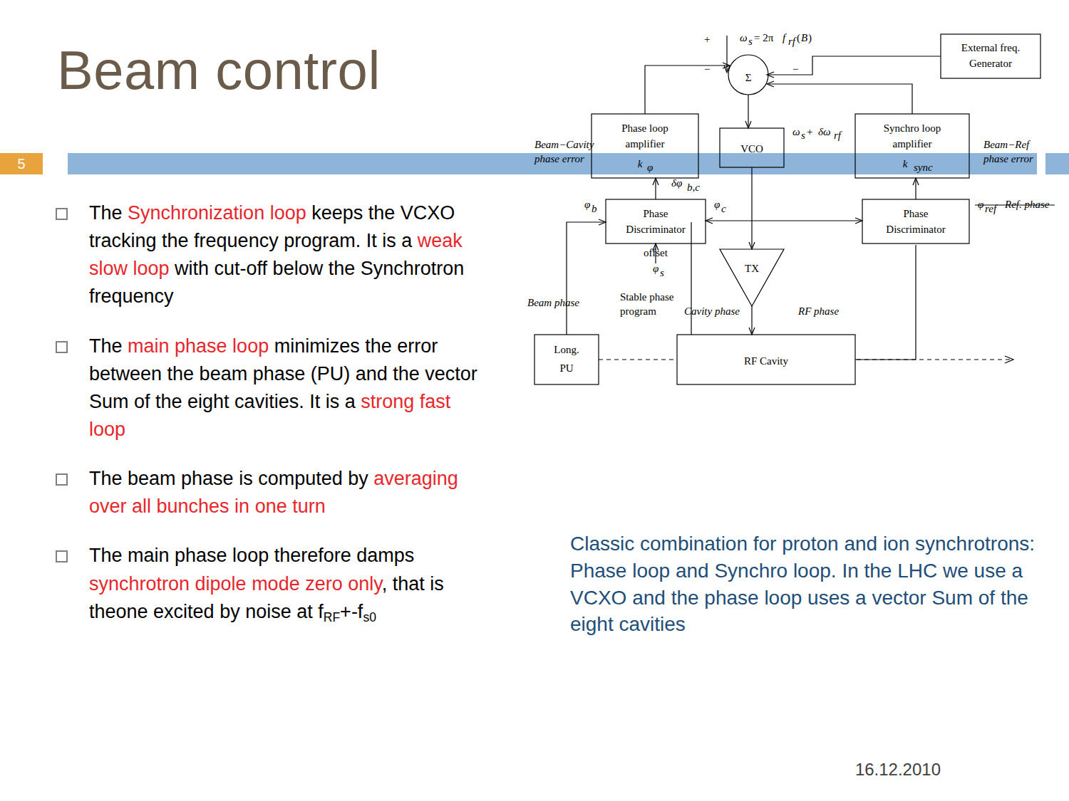Beam control
5
The Synchronization loop keeps the VCXO tracking the frequency program. It is a weak slow loop with cut-off below the Synchrotron frequency
The main phase loop minimizes the error between the beam phase (PU) and the vector Sum of the eight cavities. It is a strong fast loop
The beam phase is computed by averaging over all bunches in one turn
The main phase loop therefore damps synchrotron dipole mode zero only, that is theone excited by noise at fRF+-fs0
Σ + − − ω s = 2π f rf ( B ) External freq. Generator Phase loop amplifier k φ Synchro loop amplifier k sync VCO ω s + δω rf Beam−Cavity phase error δφ b,c Beam−Ref phase error Phase Discriminator φ b φ c offset φ s Stable phase program Phase Discriminator φ ref Ref. phase TX Cavity phase RF phase Long. PU Beam phase RF Cavity
Classic combination for proton and ion synchrotrons: Phase loop and Synchro loop. In the LHC we use a VCXO and the phase loop uses a vector Sum of the eight cavities
16.12.2010